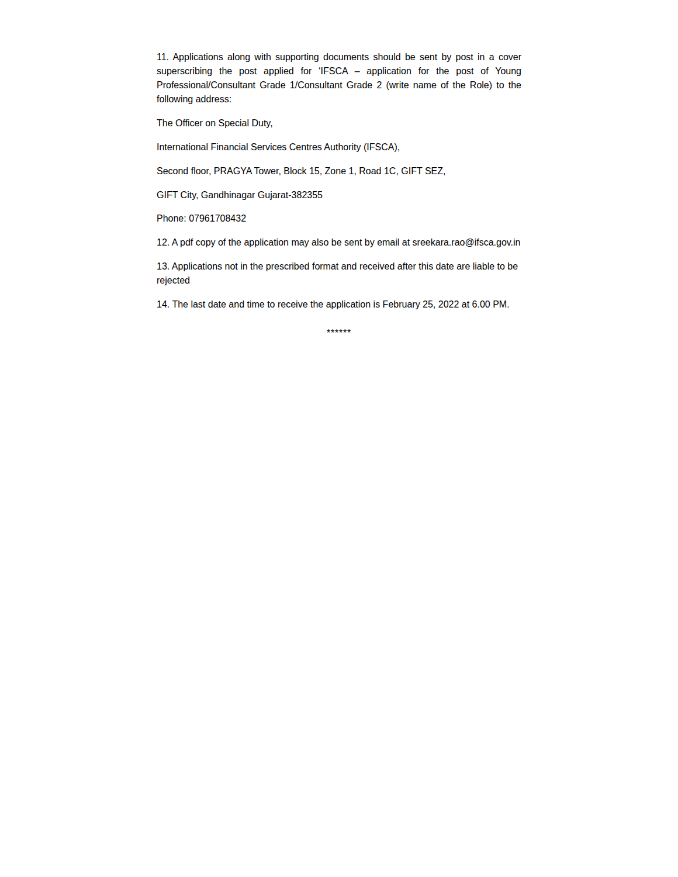11. Applications along with supporting documents should be sent by post in a cover superscribing the post applied for ‘IFSCA – application for the post of Young Professional/Consultant Grade 1/Consultant Grade 2 (write name of the Role) to the following address:
The Officer on Special Duty,
International Financial Services Centres Authority (IFSCA),
Second floor, PRAGYA Tower, Block 15, Zone 1, Road 1C, GIFT SEZ,
GIFT City, Gandhinagar Gujarat-382355
Phone: 07961708432
12. A pdf copy of the application may also be sent by email at sreekara.rao@ifsca.gov.in
13. Applications not in the prescribed format and received after this date are liable to be rejected
14. The last date and time to receive the application is February 25, 2022 at 6.00 PM.
******